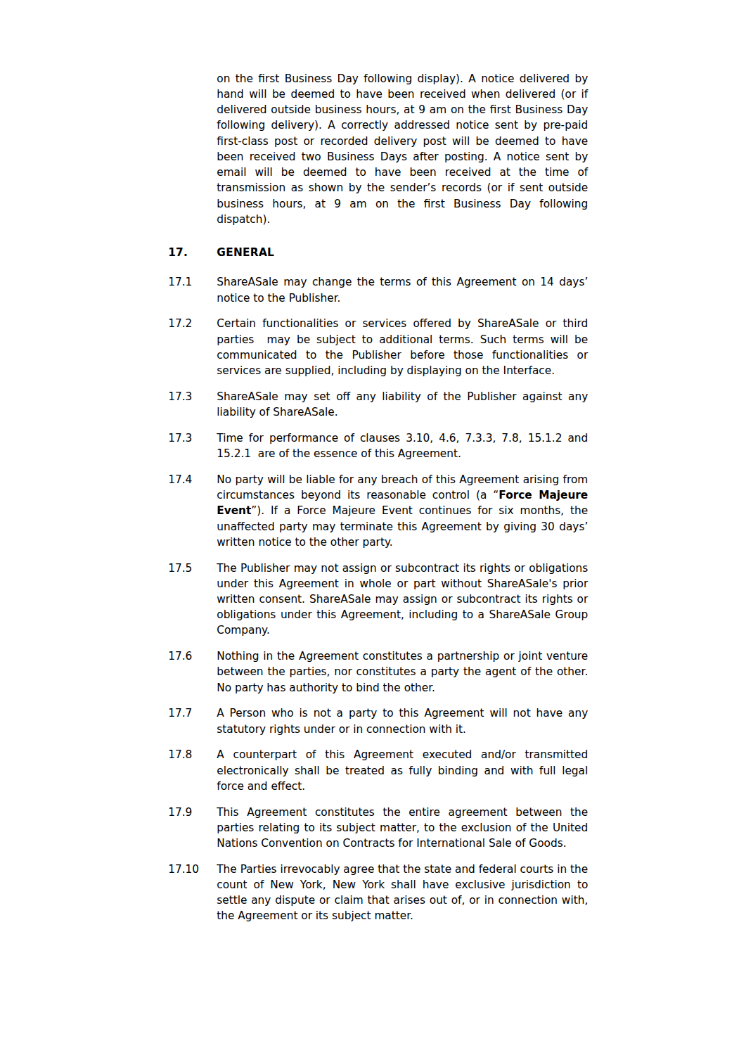on the first Business Day following display). A notice delivered by hand will be deemed to have been received when delivered (or if delivered outside business hours, at 9 am on the first Business Day following delivery). A correctly addressed notice sent by pre-paid first-class post or recorded delivery post will be deemed to have been received two Business Days after posting. A notice sent by email will be deemed to have been received at the time of transmission as shown by the sender’s records (or if sent outside business hours, at 9 am on the first Business Day following dispatch).
17. GENERAL
17.1
ShareASale may change the terms of this Agreement on 14 days’ notice to the Publisher.
17.2
Certain functionalities or services offered by ShareASale or third parties may be subject to additional terms. Such terms will be communicated to the Publisher before those functionalities or services are supplied, including by displaying on the Interface.
17.3
ShareASale may set off any liability of the Publisher against any liability of ShareASale.
17.3
Time for performance of clauses 3.10, 4.6, 7.3.3, 7.8, 15.1.2 and 15.2.1 are of the essence of this Agreement.
17.4
No party will be liable for any breach of this Agreement arising from circumstances beyond its reasonable control (a “Force Majeure Event”). If a Force Majeure Event continues for six months, the unaffected party may terminate this Agreement by giving 30 days’ written notice to the other party.
17.5
The Publisher may not assign or subcontract its rights or obligations under this Agreement in whole or part without ShareASale's prior written consent. ShareASale may assign or subcontract its rights or obligations under this Agreement, including to a ShareASale Group Company.
17.6
Nothing in the Agreement constitutes a partnership or joint venture between the parties, nor constitutes a party the agent of the other. No party has authority to bind the other.
17.7
A Person who is not a party to this Agreement will not have any statutory rights under or in connection with it.
17.8
A counterpart of this Agreement executed and/or transmitted electronically shall be treated as fully binding and with full legal force and effect.
17.9
This Agreement constitutes the entire agreement between the parties relating to its subject matter, to the exclusion of the United Nations Convention on Contracts for International Sale of Goods.
17.10
The Parties irrevocably agree that the state and federal courts in the count of New York, New York shall have exclusive jurisdiction to settle any dispute or claim that arises out of, or in connection with, the Agreement or its subject matter.